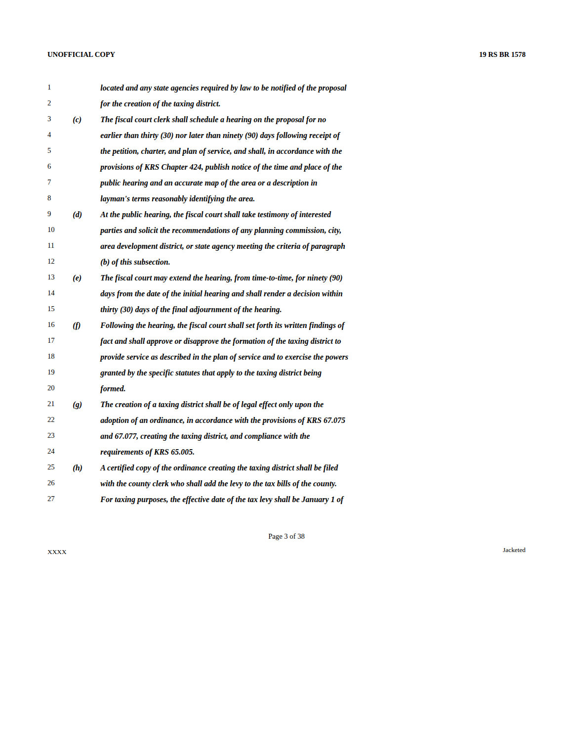UNOFFICIAL COPY 19 RS BR 1578
| 1 | | located and any state agencies required by law to be notified of the proposal |
| 2 | | for the creation of the taxing district. |
| 3 | (c) | The fiscal court clerk shall schedule a hearing on the proposal for no |
| 4 | | earlier than thirty (30) nor later than ninety (90) days following receipt of |
| 5 | | the petition, charter, and plan of service, and shall, in accordance with the |
| 6 | | provisions of KRS Chapter 424, publish notice of the time and place of the |
| 7 | | public hearing and an accurate map of the area or a description in |
| 8 | | layman's terms reasonably identifying the area. |
| 9 | (d) | At the public hearing, the fiscal court shall take testimony of interested |
| 10 | | parties and solicit the recommendations of any planning commission, city, |
| 11 | | area development district, or state agency meeting the criteria of paragraph |
| 12 | | (b) of this subsection. |
| 13 | (e) | The fiscal court may extend the hearing, from time-to-time, for ninety (90) |
| 14 | | days from the date of the initial hearing and shall render a decision within |
| 15 | | thirty (30) days of the final adjournment of the hearing. |
| 16 | (f) | Following the hearing, the fiscal court shall set forth its written findings of |
| 17 | | fact and shall approve or disapprove the formation of the taxing district to |
| 18 | | provide service as described in the plan of service and to exercise the powers |
| 19 | | granted by the specific statutes that apply to the taxing district being |
| 20 | | formed. |
| 21 | (g) | The creation of a taxing district shall be of legal effect only upon the |
| 22 | | adoption of an ordinance, in accordance with the provisions of KRS 67.075 |
| 23 | | and 67.077, creating the taxing district, and compliance with the |
| 24 | | requirements of KRS 65.005. |
| 25 | (h) | A certified copy of the ordinance creating the taxing district shall be filed |
| 26 | | with the county clerk who shall add the levy to the tax bills of the county. |
| 27 | | For taxing purposes, the effective date of the tax levy shall be January 1 of |
Page 3 of 38
XXXX Jacketed